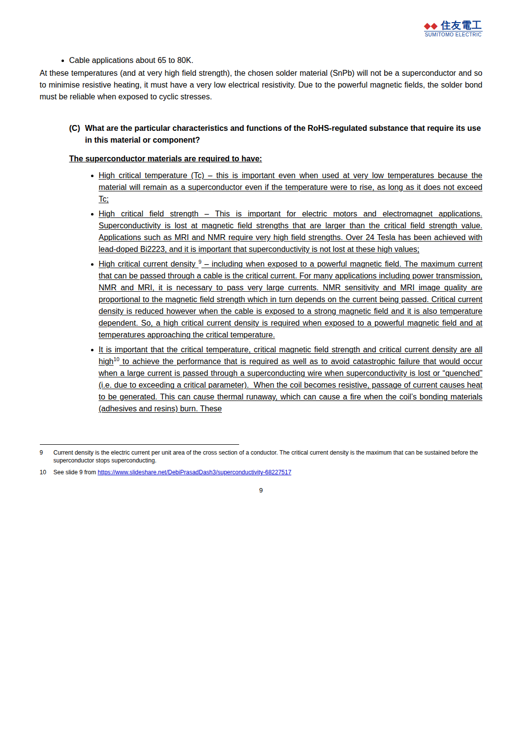◆◆ 住友電工
SUMITOMO ELECTRIC
Cable applications about 65 to 80K.
At these temperatures (and at very high field strength), the chosen solder material (SnPb) will not be a superconductor and so to minimise resistive heating, it must have a very low electrical resistivity. Due to the powerful magnetic fields, the solder bond must be reliable when exposed to cyclic stresses.
(C) What are the particular characteristics and functions of the RoHS-regulated substance that require its use in this material or component?
The superconductor materials are required to have:
High critical temperature (Tc) – this is important even when used at very low temperatures because the material will remain as a superconductor even if the temperature were to rise, as long as it does not exceed Tc;
High critical field strength – This is important for electric motors and electromagnet applications. Superconductivity is lost at magnetic field strengths that are larger than the critical field strength value. Applications such as MRI and NMR require very high field strengths. Over 24 Tesla has been achieved with lead-doped Bi2223, and it is important that superconductivity is not lost at these high values;
High critical current density 9 – including when exposed to a powerful magnetic field. The maximum current that can be passed through a cable is the critical current. For many applications including power transmission, NMR and MRI, it is necessary to pass very large currents. NMR sensitivity and MRI image quality are proportional to the magnetic field strength which in turn depends on the current being passed. Critical current density is reduced however when the cable is exposed to a strong magnetic field and it is also temperature dependent. So, a high critical current density is required when exposed to a powerful magnetic field and at temperatures approaching the critical temperature.
It is important that the critical temperature, critical magnetic field strength and critical current density are all high10 to achieve the performance that is required as well as to avoid catastrophic failure that would occur when a large current is passed through a superconducting wire when superconductivity is lost or “quenched” (i.e. due to exceeding a critical parameter). When the coil becomes resistive, passage of current causes heat to be generated. This can cause thermal runaway, which can cause a fire when the coil’s bonding materials (adhesives and resins) burn. These
9 Current density is the electric current per unit area of the cross section of a conductor. The critical current density is the maximum that can be sustained before the superconductor stops superconducting.
10 See slide 9 from https://www.slideshare.net/DebiPrasadDash3/superconductivity-68227517
9